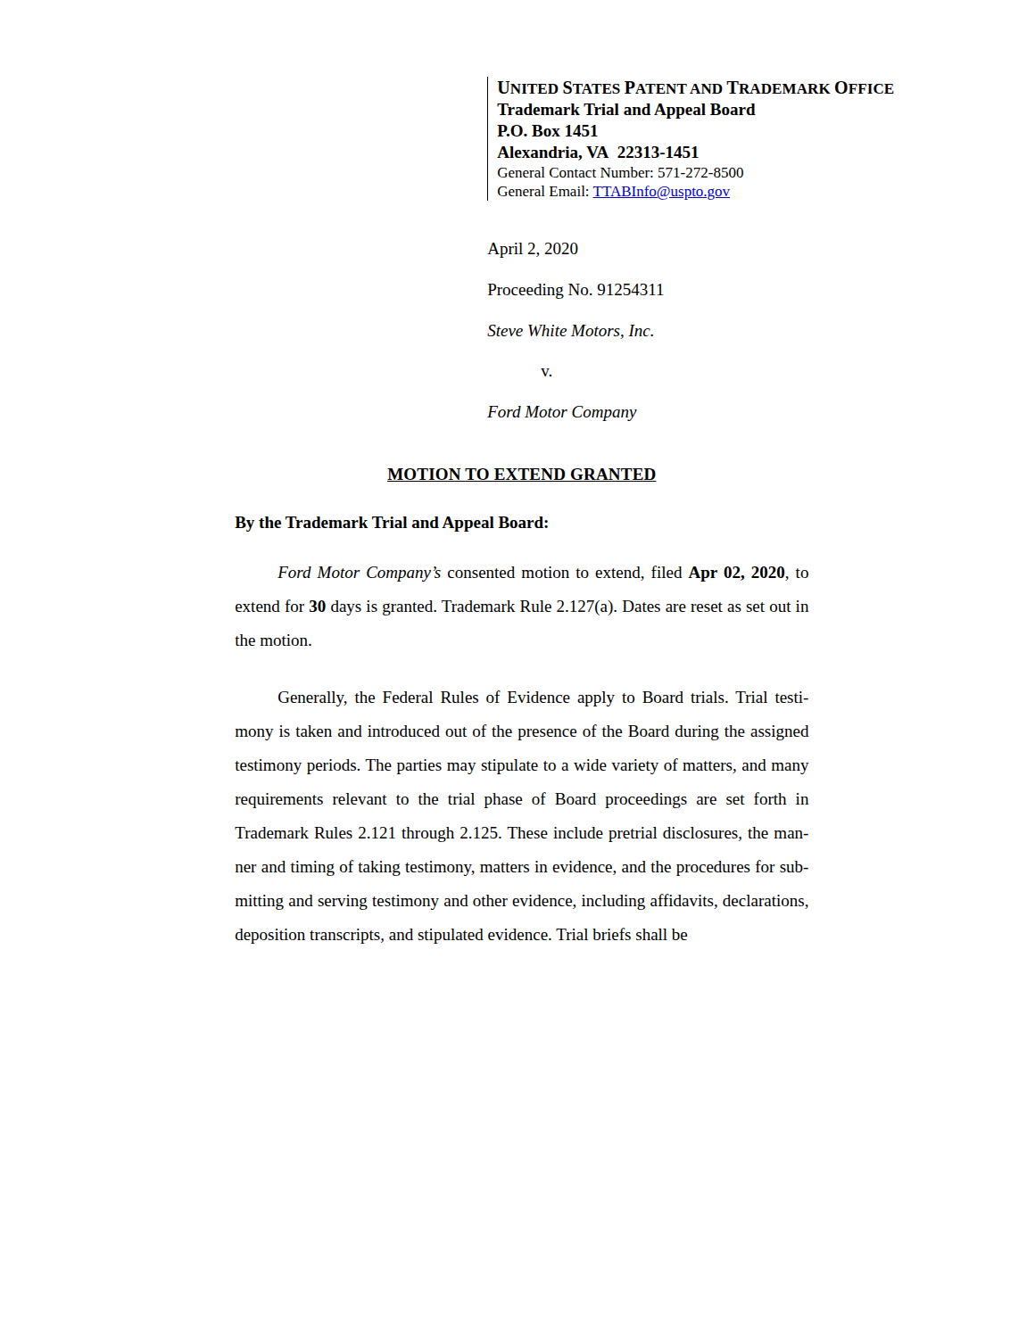UNITED STATES PATENT AND TRADEMARK OFFICE
Trademark Trial and Appeal Board
P.O. Box 1451
Alexandria, VA 22313-1451
General Contact Number: 571-272-8500
General Email: TTABInfo@uspto.gov
April 2, 2020
Proceeding No. 91254311
Steve White Motors, Inc.
v.
Ford Motor Company
MOTION TO EXTEND GRANTED
By the Trademark Trial and Appeal Board:
Ford Motor Company’s consented motion to extend, filed Apr 02, 2020, to extend for 30 days is granted. Trademark Rule 2.127(a). Dates are reset as set out in the motion.
Generally, the Federal Rules of Evidence apply to Board trials. Trial testimony is taken and introduced out of the presence of the Board during the assigned testimony periods. The parties may stipulate to a wide variety of matters, and many requirements relevant to the trial phase of Board proceedings are set forth in Trademark Rules 2.121 through 2.125. These include pretrial disclosures, the manner and timing of taking testimony, matters in evidence, and the procedures for submitting and serving testimony and other evidence, including affidavits, declarations, deposition transcripts, and stipulated evidence. Trial briefs shall be